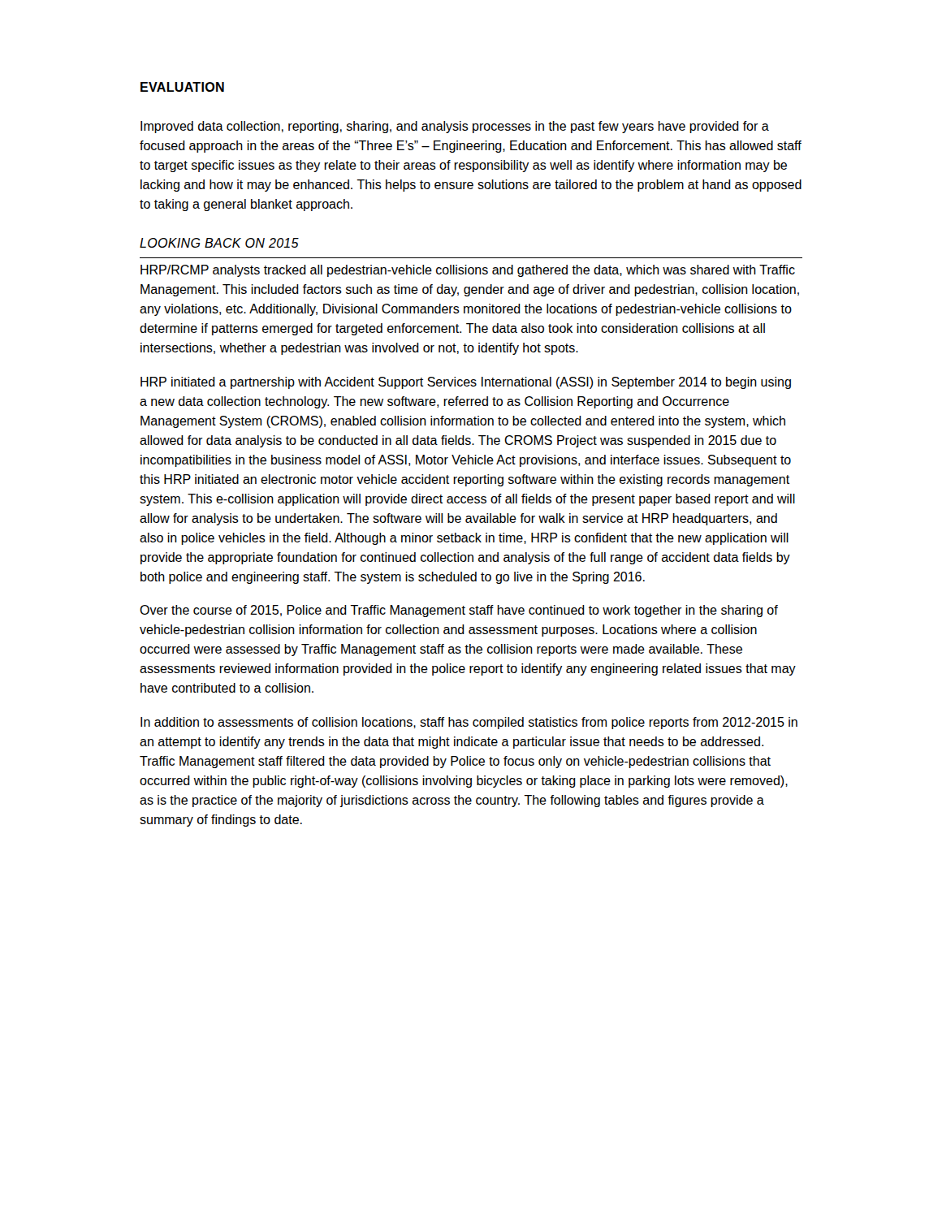EVALUATION
Improved data collection, reporting, sharing, and analysis processes in the past few years have provided for a focused approach in the areas of the “Three E’s” – Engineering, Education and Enforcement. This has allowed staff to target specific issues as they relate to their areas of responsibility as well as identify where information may be lacking and how it may be enhanced. This helps to ensure solutions are tailored to the problem at hand as opposed to taking a general blanket approach.
LOOKING BACK ON 2015
HRP/RCMP analysts tracked all pedestrian-vehicle collisions and gathered the data, which was shared with Traffic Management. This included factors such as time of day, gender and age of driver and pedestrian, collision location, any violations, etc. Additionally, Divisional Commanders monitored the locations of pedestrian-vehicle collisions to determine if patterns emerged for targeted enforcement. The data also took into consideration collisions at all intersections, whether a pedestrian was involved or not, to identify hot spots.
HRP initiated a partnership with Accident Support Services International (ASSI) in September 2014 to begin using a new data collection technology. The new software, referred to as Collision Reporting and Occurrence Management System (CROMS), enabled collision information to be collected and entered into the system, which allowed for data analysis to be conducted in all data fields. The CROMS Project was suspended in 2015 due to incompatibilities in the business model of ASSI, Motor Vehicle Act provisions, and interface issues. Subsequent to this HRP initiated an electronic motor vehicle accident reporting software within the existing records management system. This e-collision application will provide direct access of all fields of the present paper based report and will allow for analysis to be undertaken. The software will be available for walk in service at HRP headquarters, and also in police vehicles in the field. Although a minor setback in time, HRP is confident that the new application will provide the appropriate foundation for continued collection and analysis of the full range of accident data fields by both police and engineering staff. The system is scheduled to go live in the Spring 2016.
Over the course of 2015, Police and Traffic Management staff have continued to work together in the sharing of vehicle-pedestrian collision information for collection and assessment purposes. Locations where a collision occurred were assessed by Traffic Management staff as the collision reports were made available. These assessments reviewed information provided in the police report to identify any engineering related issues that may have contributed to a collision.
In addition to assessments of collision locations, staff has compiled statistics from police reports from 2012-2015 in an attempt to identify any trends in the data that might indicate a particular issue that needs to be addressed. Traffic Management staff filtered the data provided by Police to focus only on vehicle-pedestrian collisions that occurred within the public right-of-way (collisions involving bicycles or taking place in parking lots were removed), as is the practice of the majority of jurisdictions across the country. The following tables and figures provide a summary of findings to date.